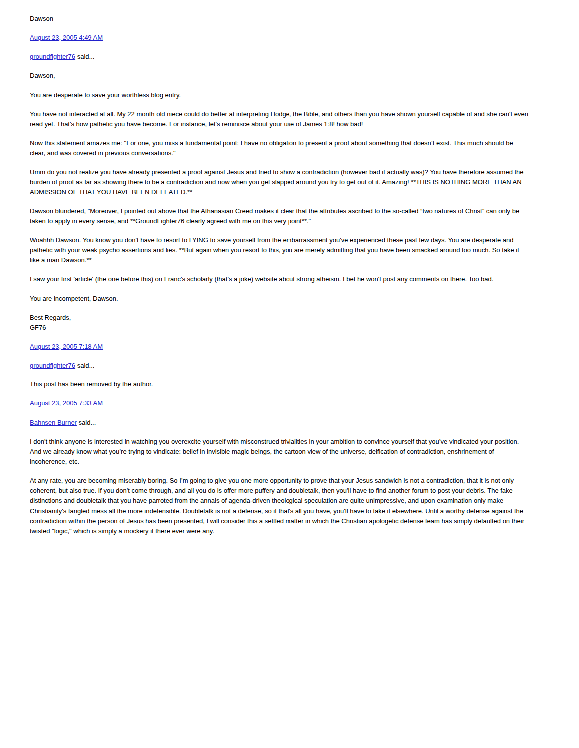Dawson
August 23, 2005 4:49 AM
groundfighter76 said...
Dawson,
You are desperate to save your worthless blog entry.
You have not interacted at all. My 22 month old niece could do better at interpreting Hodge, the Bible, and others than you have shown yourself capable of and she can't even read yet. That's how pathetic you have become. For instance, let's reminisce about your use of James 1:8! how bad!
Now this statement amazes me: "For one, you miss a fundamental point: I have no obligation to present a proof about something that doesn’t exist. This much should be clear, and was covered in previous conversations."
Umm do you not realize you have already presented a proof against Jesus and tried to show a contradiction (however bad it actually was)? You have therefore assumed the burden of proof as far as showing there to be a contradiction and now when you get slapped around you try to get out of it. Amazing! **THIS IS NOTHING MORE THAN AN ADMISSION OF THAT YOU HAVE BEEN DEFEATED.**
Dawson blundered, "Moreover, I pointed out above that the Athanasian Creed makes it clear that the attributes ascribed to the so-called “two natures of Christ” can only be taken to apply in every sense, and **GroundFighter76 clearly agreed with me on this very point**."
Woahhh Dawson. You know you don't have to resort to LYING to save yourself from the embarrassment you've experienced these past few days. You are desperate and pathetic with your weak psycho assertions and lies. **But again when you resort to this, you are merely admitting that you have been smacked around too much. So take it like a man Dawson.**
I saw your first 'article' (the one before this) on Franc's scholarly (that's a joke) website about strong atheism. I bet he won't post any comments on there. Too bad.
You are incompetent, Dawson.
Best Regards,
GF76
August 23, 2005 7:18 AM
groundfighter76 said...
This post has been removed by the author.
August 23, 2005 7:33 AM
Bahnsen Burner said...
I don't think anyone is interested in watching you overexcite yourself with misconstrued trivialities in your ambition to convince yourself that you’ve vindicated your position. And we already know what you’re trying to vindicate: belief in invisible magic beings, the cartoon view of the universe, deification of contradiction, enshrinement of incoherence, etc.
At any rate, you are becoming miserably boring. So I’m going to give you one more opportunity to prove that your Jesus sandwich is not a contradiction, that it is not only coherent, but also true. If you don't come through, and all you do is offer more puffery and doubletalk, then you'll have to find another forum to post your debris. The fake distinctions and doubletalk that you have parroted from the annals of agenda-driven theological speculation are quite unimpressive, and upon examination only make Christianity's tangled mess all the more indefensible. Doubletalk is not a defense, so if that's all you have, you'll have to take it elsewhere. Until a worthy defense against the contradiction within the person of Jesus has been presented, I will consider this a settled matter in which the Christian apologetic defense team has simply defaulted on their twisted "logic," which is simply a mockery if there ever were any.